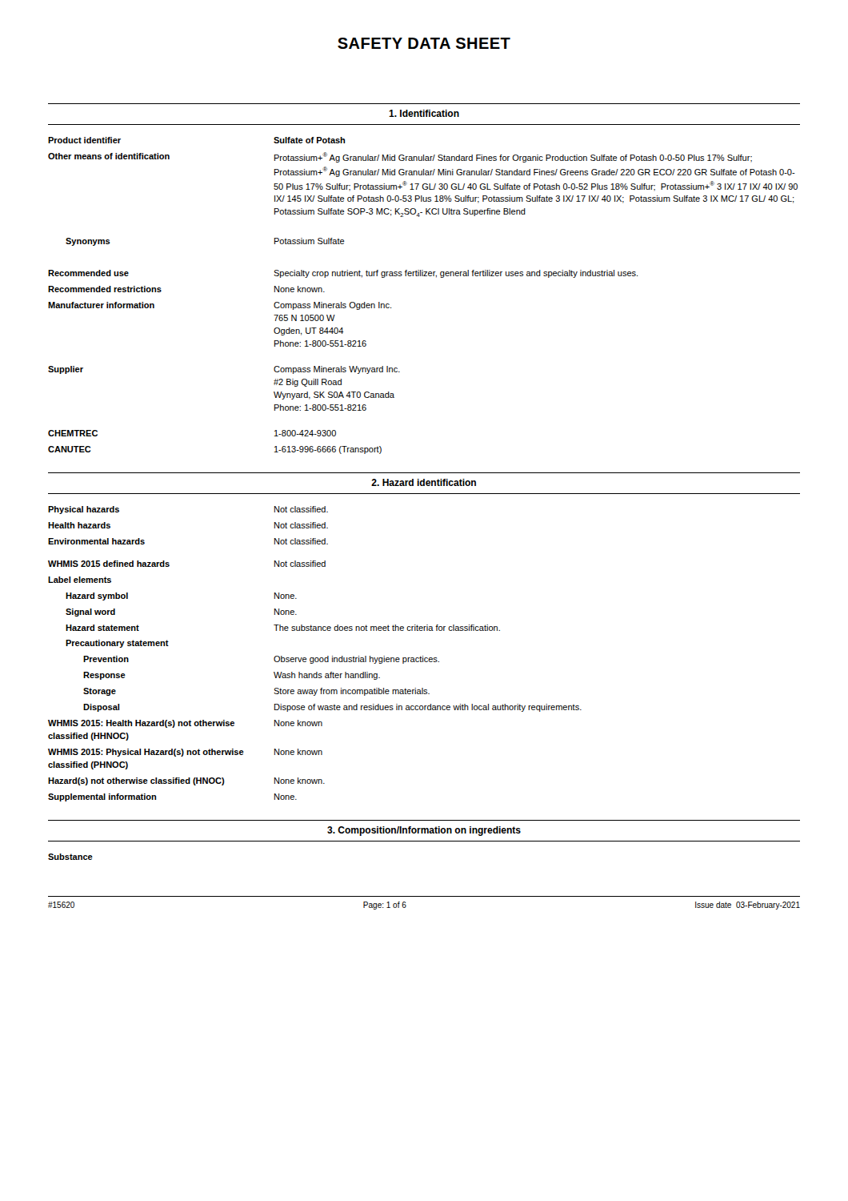SAFETY DATA SHEET
1. Identification
| Product identifier | Sulfate of Potash |
| Other means of identification | Protassium+ ® Ag Granular/ Mid Granular/ Standard Fines for Organic Production Sulfate of Potash 0-0-50 Plus 17% Sulfur; Protassium+ ® Ag Granular/ Mid Granular/ Mini Granular/ Standard Fines/ Greens Grade/ 220 GR ECO/ 220 GR Sulfate of Potash 0-0-50 Plus 17% Sulfur; Protassium+ ® 17 GL/ 30 GL/ 40 GL Sulfate of Potash 0-0-52 Plus 18% Sulfur; Protassium+ ® 3 IX/ 17 IX/ 40 IX/ 90 IX/ 145 IX/ Sulfate of Potash 0-0-53 Plus 18% Sulfur; Potassium Sulfate 3 IX/ 17 IX/ 40 IX; Potassium Sulfate 3 IX MC/ 17 GL/ 40 GL; Potassium Sulfate SOP-3 MC; K 2 SO 4 - KCl Ultra Superfine Blend |
| Synonyms | Potassium Sulfate |
| Recommended use | Specialty crop nutrient, turf grass fertilizer, general fertilizer uses and specialty industrial uses. |
| Recommended restrictions | None known. |
| Manufacturer information | Compass Minerals Ogden Inc. 765 N 10500 W Ogden, UT 84404 Phone: 1-800-551-8216 |
| Supplier | Compass Minerals Wynyard Inc. #2 Big Quill Road Wynyard, SK S0A 4T0 Canada Phone: 1-800-551-8216 |
| CHEMTREC | 1-800-424-9300 |
| CANUTEC | 1-613-996-6666 (Transport) |
2. Hazard identification
| Physical hazards | Not classified. |
| Health hazards | Not classified. |
| Environmental hazards | Not classified. |
| WHMIS 2015 defined hazards | Not classified |
| Label elements | |
| Hazard symbol | None. |
| Signal word | None. |
| Hazard statement | The substance does not meet the criteria for classification. |
| Precautionary statement | |
| Prevention | Observe good industrial hygiene practices. |
| Response | Wash hands after handling. |
| Storage | Store away from incompatible materials. |
| Disposal | Dispose of waste and residues in accordance with local authority requirements. |
| WHMIS 2015: Health Hazard(s) not otherwise classified (HHNOC) | None known |
| WHMIS 2015: Physical Hazard(s) not otherwise classified (PHNOC) | None known |
| Hazard(s) not otherwise classified (HNOC) | None known. |
| Supplemental information | None. |
3. Composition/Information on ingredients
Substance
#15620
Page: 1 of 6
Issue date 03-February-2021